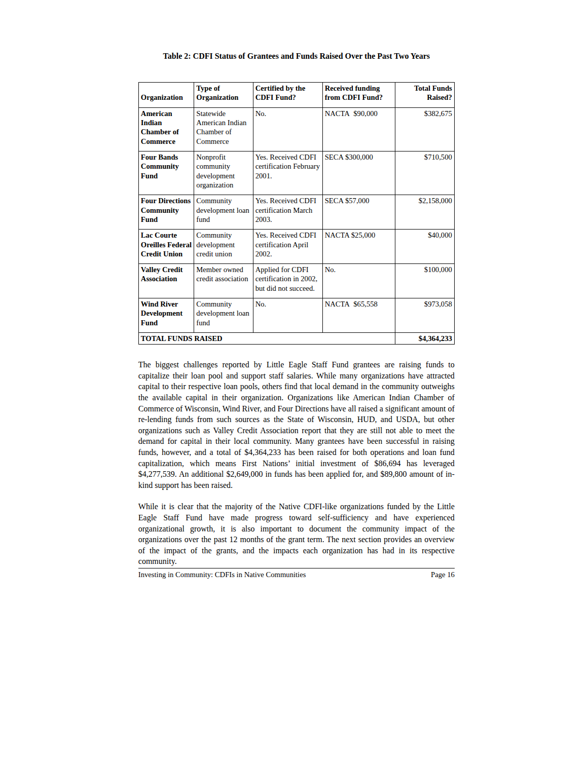Table 2: CDFI Status of Grantees and Funds Raised Over the Past Two Years
| Organization | Type of Organization | Certified by the CDFI Fund? | Received funding from CDFI Fund? | Total Funds Raised? |
| --- | --- | --- | --- | --- |
| American Indian Chamber of Commerce | Statewide American Indian Chamber of Commerce | No. | NACTA $90,000 | $382,675 |
| Four Bands Community Fund | Nonprofit community development organization | Yes. Received CDFI certification February 2001. | SECA $300,000 | $710,500 |
| Four Directions Community Fund | Community development loan fund | Yes. Received CDFI certification March 2003. | SECA $57,000 | $2,158,000 |
| Lac Courte Oreilles Federal Credit Union | Community development credit union | Yes. Received CDFI certification April 2002. | NACTA $25,000 | $40,000 |
| Valley Credit Association | Member owned credit association | Applied for CDFI certification in 2002, but did not succeed. | No. | $100,000 |
| Wind River Development Fund | Community development loan fund | No. | NACTA $65,558 | $973,058 |
| TOTAL FUNDS RAISED | $4,364,233 |
The biggest challenges reported by Little Eagle Staff Fund grantees are raising funds to capitalize their loan pool and support staff salaries. While many organizations have attracted capital to their respective loan pools, others find that local demand in the community outweighs the available capital in their organization. Organizations like American Indian Chamber of Commerce of Wisconsin, Wind River, and Four Directions have all raised a significant amount of re-lending funds from such sources as the State of Wisconsin, HUD, and USDA, but other organizations such as Valley Credit Association report that they are still not able to meet the demand for capital in their local community. Many grantees have been successful in raising funds, however, and a total of $4,364,233 has been raised for both operations and loan fund capitalization, which means First Nations’ initial investment of $86,694 has leveraged $4,277,539. An additional $2,649,000 in funds has been applied for, and $89,800 amount of in-kind support has been raised.
While it is clear that the majority of the Native CDFI-like organizations funded by the Little Eagle Staff Fund have made progress toward self-sufficiency and have experienced organizational growth, it is also important to document the community impact of the organizations over the past 12 months of the grant term. The next section provides an overview of the impact of the grants, and the impacts each organization has had in its respective community.
Investing in Community: CDFIs in Native Communities Page 16